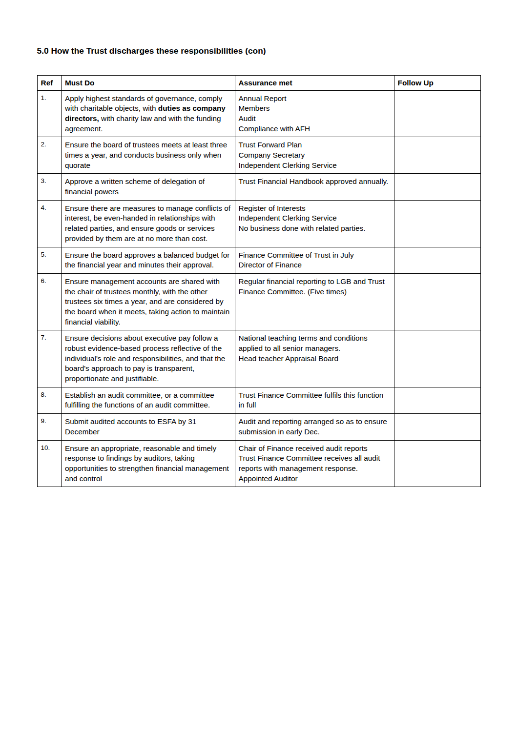5.0 How the Trust discharges these responsibilities (con)
| Ref | Must Do | Assurance met | Follow Up |
| --- | --- | --- | --- |
| 1. | Apply highest standards of governance, comply with charitable objects, with duties as company directors, with charity law and with the funding agreement. | Annual Report Members Audit Compliance with AFH | |
| 2. | Ensure the board of trustees meets at least three times a year, and conducts business only when quorate | Trust Forward Plan Company Secretary Independent Clerking Service | |
| 3. | Approve a written scheme of delegation of financial powers | Trust Financial Handbook approved annually. | |
| 4. | Ensure there are measures to manage conflicts of interest, be even-handed in relationships with related parties, and ensure goods or services provided by them are at no more than cost. | Register of Interests Independent Clerking Service No business done with related parties. | |
| 5. | Ensure the board approves a balanced budget for the financial year and minutes their approval. | Finance Committee of Trust in July Director of Finance | |
| 6. | Ensure management accounts are shared with the chair of trustees monthly, with the other trustees six times a year, and are considered by the board when it meets, taking action to maintain financial viability. | Regular financial reporting to LGB and Trust Finance Committee. (Five times) | |
| 7. | Ensure decisions about executive pay follow a robust evidence-based process reflective of the individual's role and responsibilities, and that the board's approach to pay is transparent, proportionate and justifiable. | National teaching terms and conditions applied to all senior managers. Head teacher Appraisal Board | |
| 8. | Establish an audit committee, or a committee fulfilling the functions of an audit committee. | Trust Finance Committee fulfils this function in full | |
| 9. | Submit audited accounts to ESFA by 31 December | Audit and reporting arranged so as to ensure submission in early Dec. | |
| 10. | Ensure an appropriate, reasonable and timely response to findings by auditors, taking opportunities to strengthen financial management and control | Chair of Finance received audit reports Trust Finance Committee receives all audit reports with management response. Appointed Auditor | |